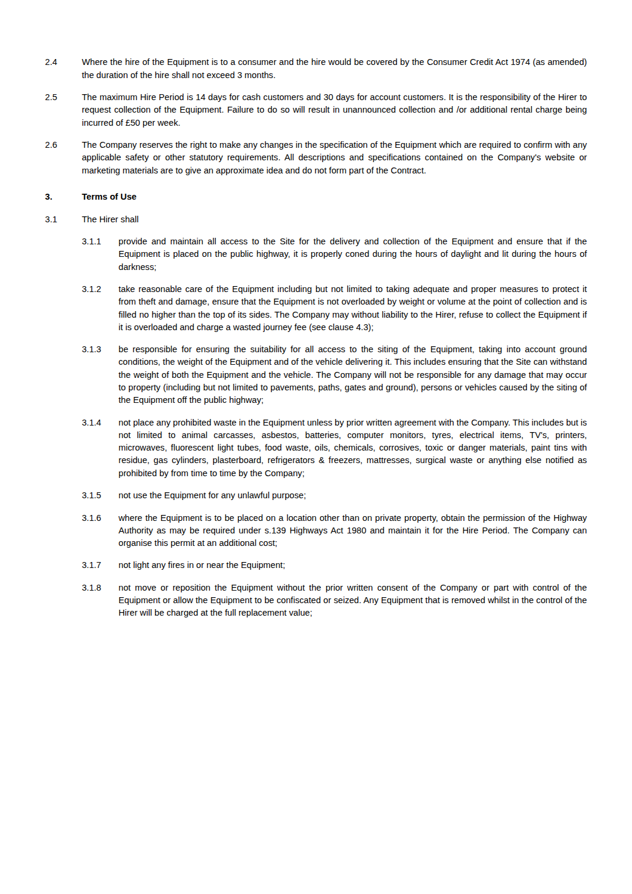2.4
Where the hire of the Equipment is to a consumer and the hire would be covered by the Consumer Credit Act 1974 (as amended) the duration of the hire shall not exceed 3 months.
2.5
The maximum Hire Period is 14 days for cash customers and 30 days for account customers. It is the responsibility of the Hirer to request collection of the Equipment. Failure to do so will result in unannounced collection and /or additional rental charge being incurred of £50 per week.
2.6
The Company reserves the right to make any changes in the specification of the Equipment which are required to confirm with any applicable safety or other statutory requirements. All descriptions and specifications contained on the Company's website or marketing materials are to give an approximate idea and do not form part of the Contract.
3. Terms of Use
3.1
The Hirer shall
3.1.1
provide and maintain all access to the Site for the delivery and collection of the Equipment and ensure that if the Equipment is placed on the public highway, it is properly coned during the hours of daylight and lit during the hours of darkness;
3.1.2
take reasonable care of the Equipment including but not limited to taking adequate and proper measures to protect it from theft and damage, ensure that the Equipment is not overloaded by weight or volume at the point of collection and is filled no higher than the top of its sides. The Company may without liability to the Hirer, refuse to collect the Equipment if it is overloaded and charge a wasted journey fee (see clause 4.3);
3.1.3
be responsible for ensuring the suitability for all access to the siting of the Equipment, taking into account ground conditions, the weight of the Equipment and of the vehicle delivering it. This includes ensuring that the Site can withstand the weight of both the Equipment and the vehicle. The Company will not be responsible for any damage that may occur to property (including but not limited to pavements, paths, gates and ground), persons or vehicles caused by the siting of the Equipment off the public highway;
3.1.4
not place any prohibited waste in the Equipment unless by prior written agreement with the Company. This includes but is not limited to animal carcasses, asbestos, batteries, computer monitors, tyres, electrical items, TV's, printers, microwaves, fluorescent light tubes, food waste, oils, chemicals, corrosives, toxic or danger materials, paint tins with residue, gas cylinders, plasterboard, refrigerators & freezers, mattresses, surgical waste or anything else notified as prohibited by from time to time by the Company;
3.1.5
not use the Equipment for any unlawful purpose;
3.1.6
where the Equipment is to be placed on a location other than on private property, obtain the permission of the Highway Authority as may be required under s.139 Highways Act 1980 and maintain it for the Hire Period. The Company can organise this permit at an additional cost;
3.1.7
not light any fires in or near the Equipment;
3.1.8
not move or reposition the Equipment without the prior written consent of the Company or part with control of the Equipment or allow the Equipment to be confiscated or seized. Any Equipment that is removed whilst in the control of the Hirer will be charged at the full replacement value;